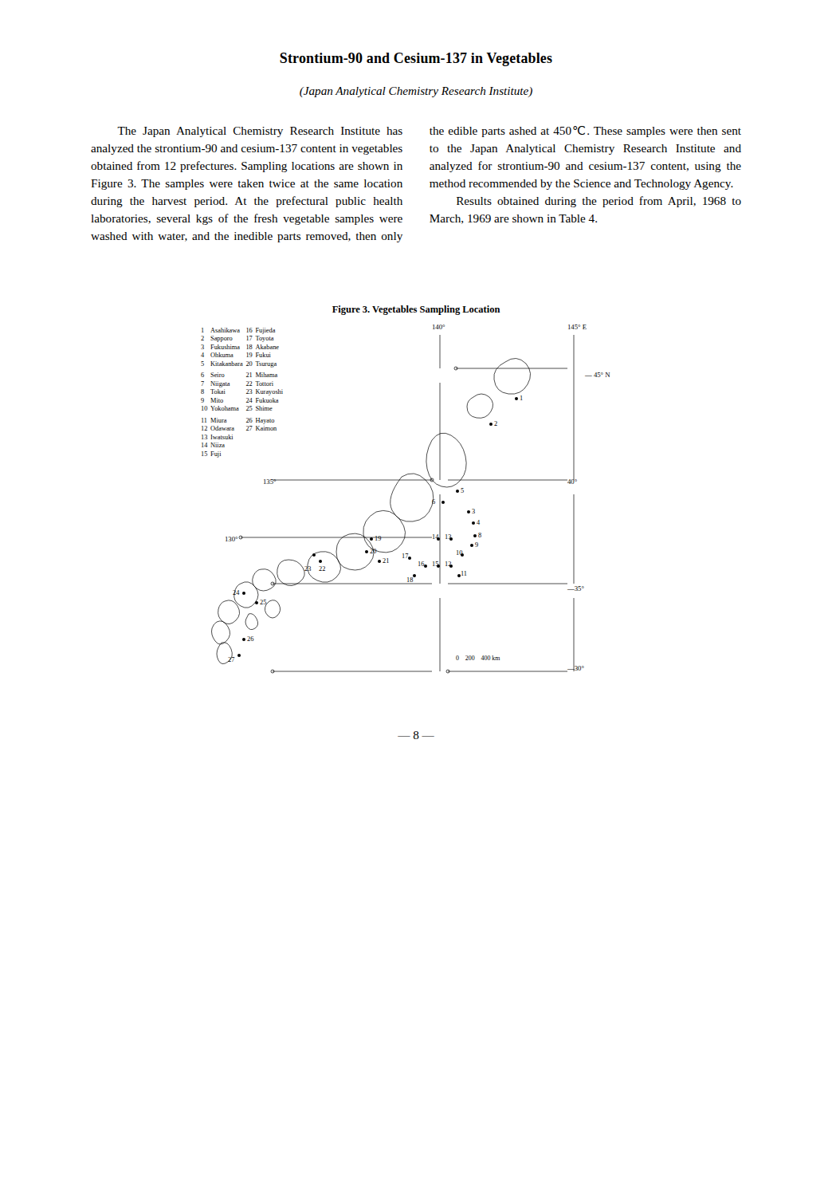Strontium-90 and Cesium-137 in Vegetables
(Japan Analytical Chemistry Research Institute)
The Japan Analytical Chemistry Research Institute has analyzed the strontium-90 and cesium-137 content in vegetables obtained from 12 prefectures. Sampling locations are shown in Figure 3. The samples were taken twice at the same location during the harvest period. At the prefectural public health laboratories, several kgs of the fresh vegetable samples were washed with water, and the inedible parts removed, then only the edible parts ashed at 450℃. These samples were then sent to the Japan Analytical Chemistry Research Institute and analyzed for strontium-90 and cesium-137 content, using the method recommended by the Science and Technology Agency.
Results obtained during the period from April, 1968 to March, 1969 are shown in Table 4.
Figure 3. Vegetables Sampling Location
| 1 | Asahikawa | 16 | Fujieda |
| 2 | Sapporo | 17 | Toyota |
| 3 | Fukushima | 18 | Akabane |
| 4 | Ohkuma | 19 | Fukui |
| 5 | Kitakanbara | 20 | Tsuruga |
| 6 | Seiro | 21 | Mihama |
| 7 | Niigata | 22 | Tottori |
| 8 | Tokai | 23 | Kurayoshi |
| 9 | Mito | 24 | Fukuoka |
| 10 | Yokohama | 25 | Shime |
| 11 | Miura | 26 | Hayato |
| 12 | Odawara | 27 | Kaimon |
| 13 | Iwatsuki | | |
| 14 | Niiza | | |
| 15 | Fuji | | |
140°
145° E
— 45° N
135°
40°
130°
—35°
—30°
0 200 400 km
1
2
5
6
3
4
8
9
14
13
10
15
12
11
16
17
18
19
20
21
23
22
24
25
26
27
— 8 —